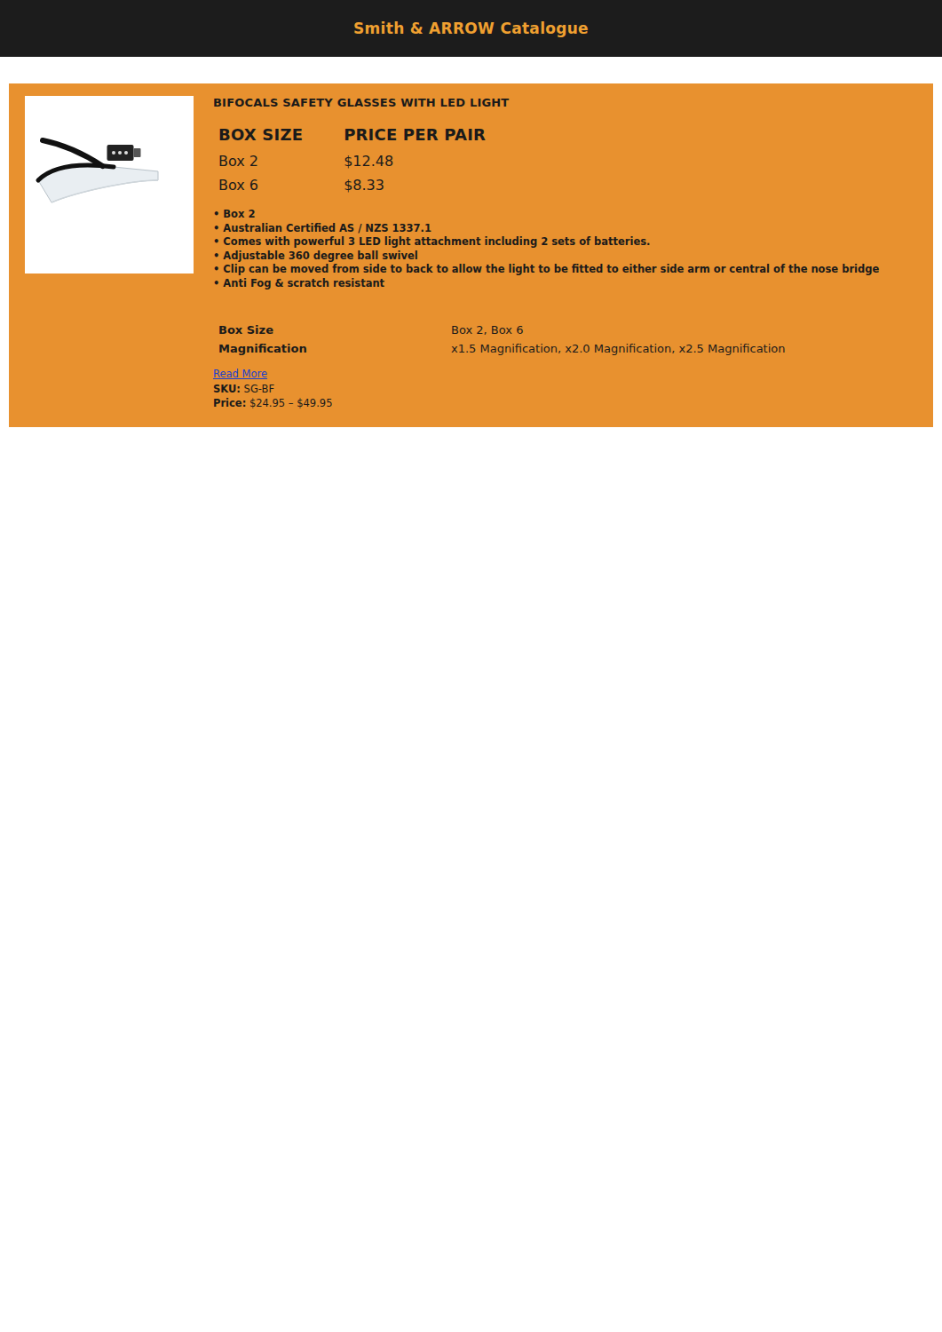Smith & ARROW Catalogue
Bifocals Safety Glasses with LED Light
| Box Size | Price per pair |
| --- | --- |
| Box 2 | $12.48 |
| Box 6 | $8.33 |
Box 2
Australian Certified AS / NZS 1337.1
Comes with powerful 3 LED light attachment including 2 sets of batteries.
Adjustable 360 degree ball swivel
Clip can be moved from side to back to allow the light to be fitted to either side arm or central of the nose bridge
Anti Fog & scratch resistant
| Box Size | Box 2, Box 6 |
| Magnification | x1.5 Magnification, x2.0 Magnification, x2.5 Magnification |
Read More
SKU: SG-BF
Price: $24.95 – $49.95